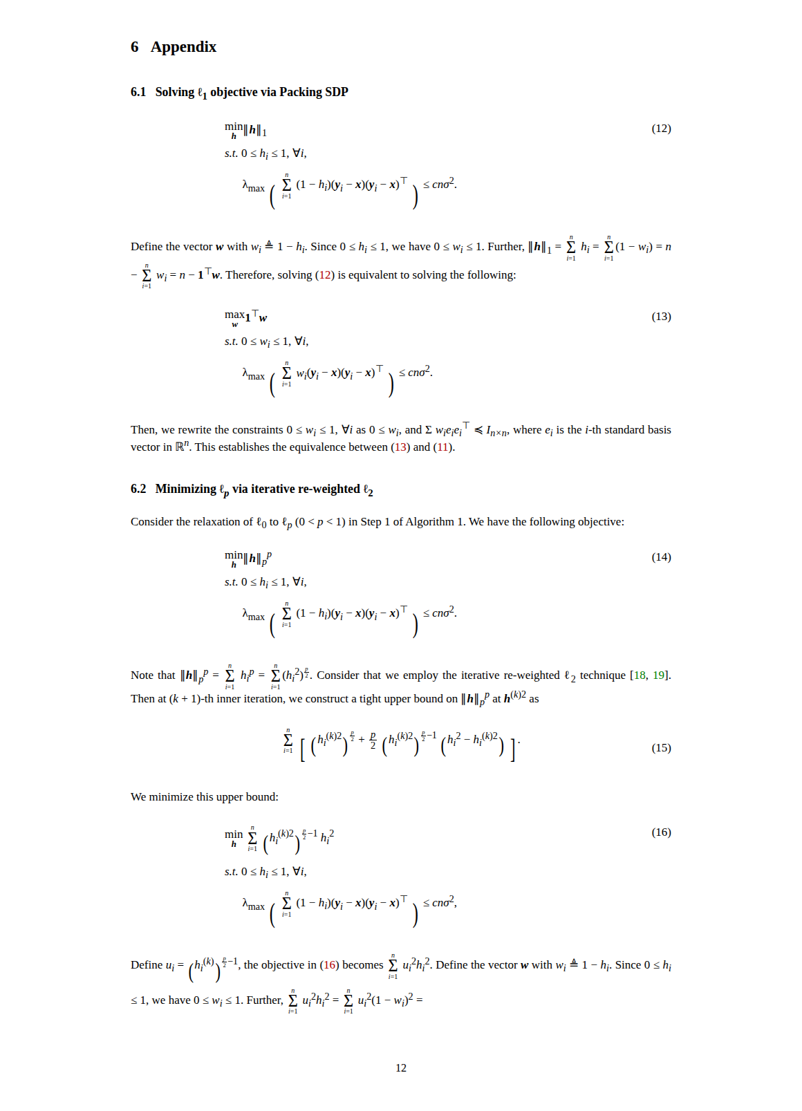6 Appendix
6.1 Solving ℓ1 objective via Packing SDP
(12)
min h ∥h∥1
s.t. 0 ≤ hi ≤ 1, ∀i,
λmax ( nΣi=1 (1 − hi)(yi − x)(yi − x)⊤ ) ≤ cnσ2.
Define the vector w with wi ≜ 1 − hi. Since 0 ≤ hi ≤ 1, we have 0 ≤ wi ≤ 1. Further, ∥h∥1 = nΣi=1 hi = nΣi=1(1 − wi) = n − nΣi=1 wi = n − 1⊤w. Therefore, solving (12) is equivalent to solving the following:
(13)
max w 1⊤w
s.t. 0 ≤ wi ≤ 1, ∀i,
λmax ( nΣi=1 wi(yi − x)(yi − x)⊤ ) ≤ cnσ2.
Then, we rewrite the constraints 0 ≤ wi ≤ 1, ∀i as 0 ≤ wi, and Σ wieiei⊤ ≼ In×n, where ei is the i-th standard basis vector in ℝn. This establishes the equivalence between (13) and (11).
6.2 Minimizing ℓp via iterative re-weighted ℓ2
Consider the relaxation of ℓ0 to ℓp (0 < p < 1) in Step 1 of Algorithm 1. We have the following objective:
(14)
min h ∥h∥pp
s.t. 0 ≤ hi ≤ 1, ∀i,
λmax ( nΣi=1 (1 − hi)(yi − x)(yi − x)⊤ ) ≤ cnσ2.
Note that ∥h∥pp = nΣi=1 hip = nΣi=1(hi2)p 2. Consider that we employ the iterative re-weighted ℓ2 technique [18, 19]. Then at (k + 1)-th inner iteration, we construct a tight upper bound on ∥h∥pp at h(k)2 as
(15) nΣi=1 [ (hi(k)2)p 2 + p 2 (hi(k)2)p 2−1 (hi2 − hi(k)2) ].
We minimize this upper bound:
(16)
min h nΣi=1 (hi(k)2)p 2−1 hi2
s.t. 0 ≤ hi ≤ 1, ∀i,
λmax ( nΣi=1 (1 − hi)(yi − x)(yi − x)⊤ ) ≤ cnσ2,
Define ui = (hi(k))p 2−1, the objective in (16) becomes nΣi=1 ui2hi2. Define the vector w with wi ≜ 1 − hi. Since 0 ≤ hi ≤ 1, we have 0 ≤ wi ≤ 1. Further, nΣi=1 ui2hi2 = nΣi=1 ui2(1 − wi)2 =
12